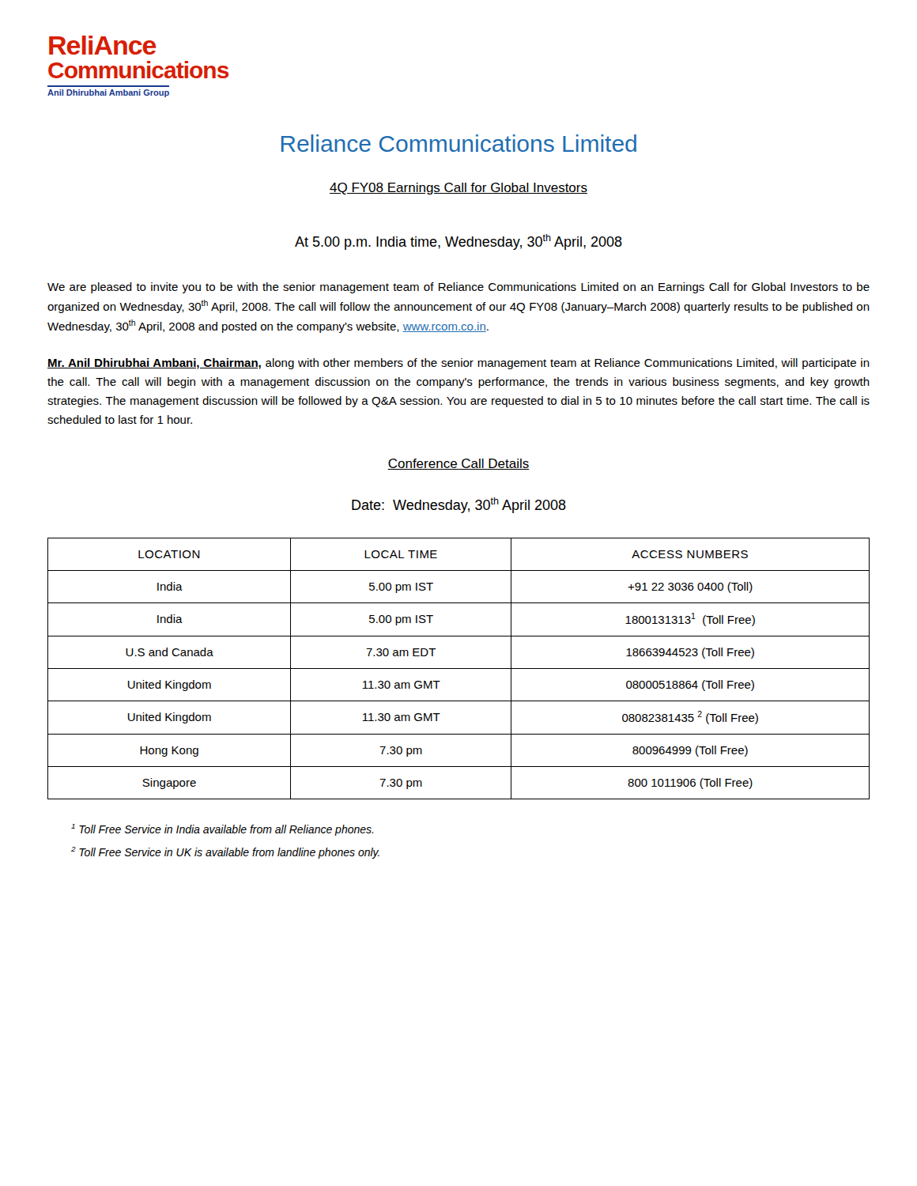Reli Ance
Communications
Anil Dhirubhai Ambani Group
Reliance Communications Limited
4Q FY08 Earnings Call for Global Investors
At 5.00 p.m. India time, Wednesday, 30th April, 2008
We are pleased to invite you to be with the senior management team of Reliance Communications Limited on an Earnings Call for Global Investors to be organized on Wednesday, 30th April, 2008. The call will follow the announcement of our 4Q FY08 (January–March 2008) quarterly results to be published on Wednesday, 30th April, 2008 and posted on the company's website, www.rcom.co.in.
Mr. Anil Dhirubhai Ambani, Chairman, along with other members of the senior management team at Reliance Communications Limited, will participate in the call. The call will begin with a management discussion on the company's performance, the trends in various business segments, and key growth strategies. The management discussion will be followed by a Q&A session. You are requested to dial in 5 to 10 minutes before the call start time. The call is scheduled to last for 1 hour.
Conference Call Details
Date: Wednesday, 30th April 2008
| LOCATION | LOCAL TIME | ACCESS NUMBERS |
| --- | --- | --- |
| India | 5.00 pm IST | +91 22 3036 0400 (Toll) |
| India | 5.00 pm IST | 1800131313 1 (Toll Free) |
| U.S and Canada | 7.30 am EDT | 18663944523 (Toll Free) |
| United Kingdom | 11.30 am GMT | 08000518864 (Toll Free) |
| United Kingdom | 11.30 am GMT | 08082381435 2 (Toll Free) |
| Hong Kong | 7.30 pm | 800964999 (Toll Free) |
| Singapore | 7.30 pm | 800 1011906 (Toll Free) |
1 Toll Free Service in India available from all Reliance phones.
2 Toll Free Service in UK is available from landline phones only.